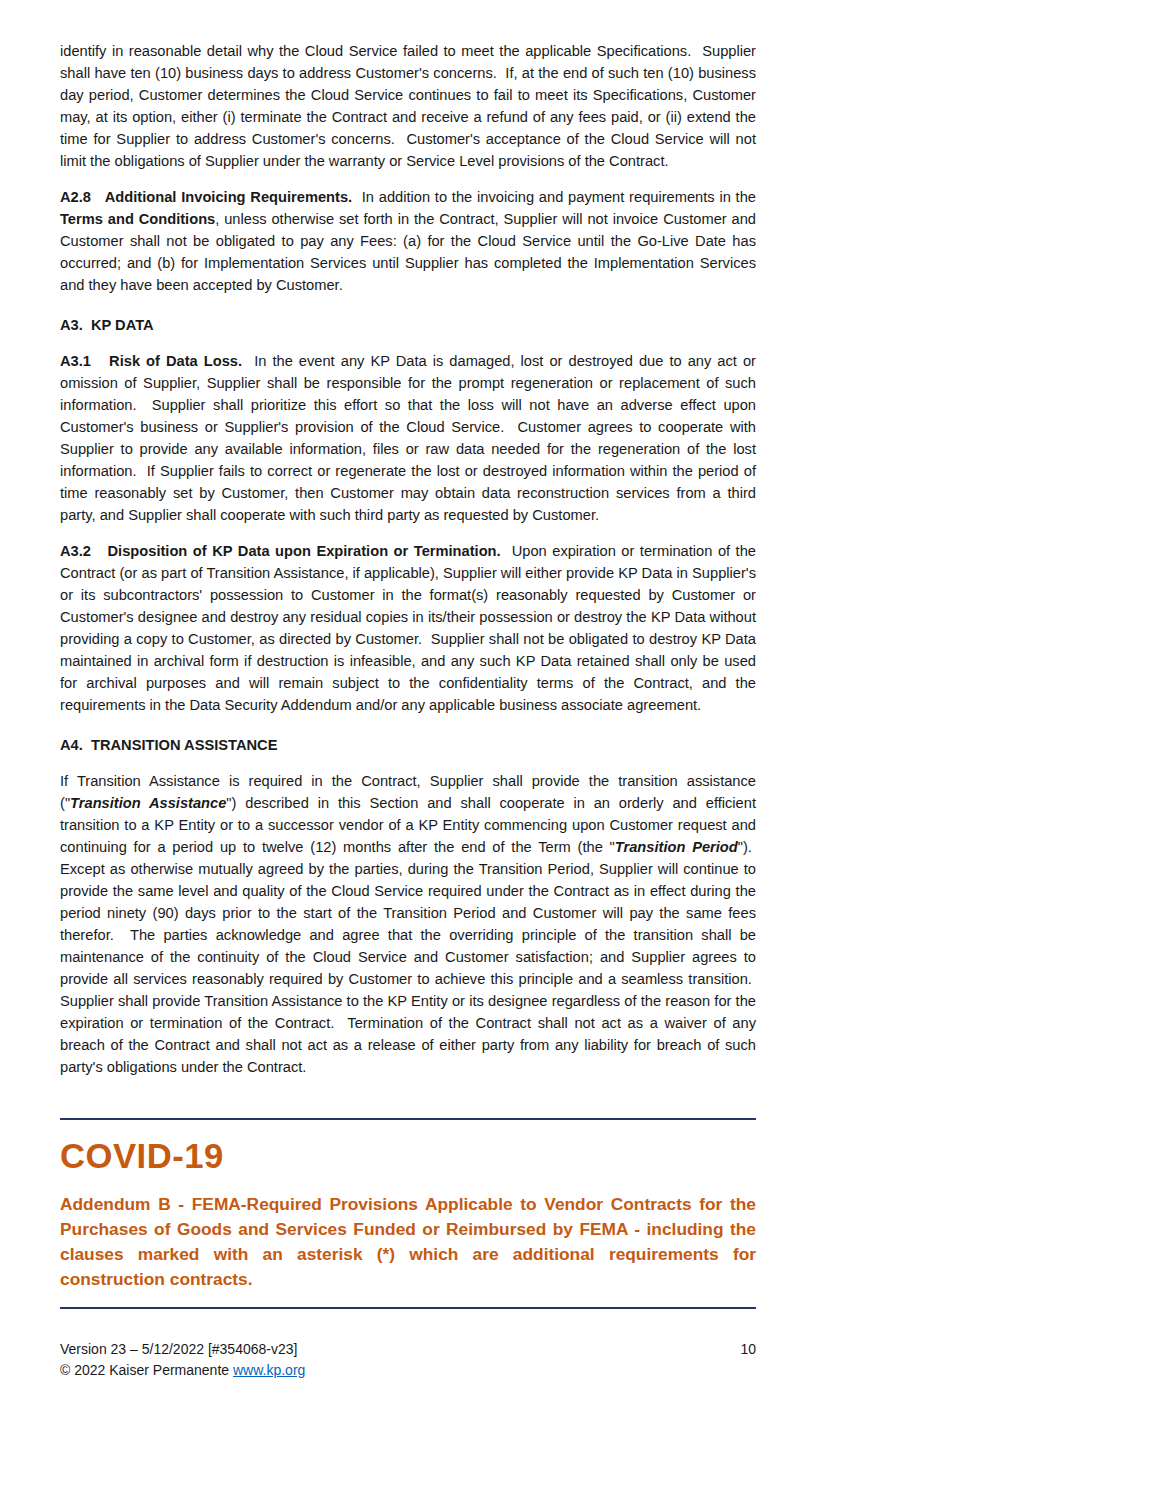identify in reasonable detail why the Cloud Service failed to meet the applicable Specifications. Supplier shall have ten (10) business days to address Customer's concerns. If, at the end of such ten (10) business day period, Customer determines the Cloud Service continues to fail to meet its Specifications, Customer may, at its option, either (i) terminate the Contract and receive a refund of any fees paid, or (ii) extend the time for Supplier to address Customer's concerns. Customer's acceptance of the Cloud Service will not limit the obligations of Supplier under the warranty or Service Level provisions of the Contract.
A2.8 Additional Invoicing Requirements. In addition to the invoicing and payment requirements in the Terms and Conditions, unless otherwise set forth in the Contract, Supplier will not invoice Customer and Customer shall not be obligated to pay any Fees: (a) for the Cloud Service until the Go-Live Date has occurred; and (b) for Implementation Services until Supplier has completed the Implementation Services and they have been accepted by Customer.
A3. KP DATA
A3.1 Risk of Data Loss. In the event any KP Data is damaged, lost or destroyed due to any act or omission of Supplier, Supplier shall be responsible for the prompt regeneration or replacement of such information. Supplier shall prioritize this effort so that the loss will not have an adverse effect upon Customer's business or Supplier's provision of the Cloud Service. Customer agrees to cooperate with Supplier to provide any available information, files or raw data needed for the regeneration of the lost information. If Supplier fails to correct or regenerate the lost or destroyed information within the period of time reasonably set by Customer, then Customer may obtain data reconstruction services from a third party, and Supplier shall cooperate with such third party as requested by Customer.
A3.2 Disposition of KP Data upon Expiration or Termination. Upon expiration or termination of the Contract (or as part of Transition Assistance, if applicable), Supplier will either provide KP Data in Supplier's or its subcontractors' possession to Customer in the format(s) reasonably requested by Customer or Customer's designee and destroy any residual copies in its/their possession or destroy the KP Data without providing a copy to Customer, as directed by Customer. Supplier shall not be obligated to destroy KP Data maintained in archival form if destruction is infeasible, and any such KP Data retained shall only be used for archival purposes and will remain subject to the confidentiality terms of the Contract, and the requirements in the Data Security Addendum and/or any applicable business associate agreement.
A4. TRANSITION ASSISTANCE
If Transition Assistance is required in the Contract, Supplier shall provide the transition assistance ("Transition Assistance") described in this Section and shall cooperate in an orderly and efficient transition to a KP Entity or to a successor vendor of a KP Entity commencing upon Customer request and continuing for a period up to twelve (12) months after the end of the Term (the "Transition Period"). Except as otherwise mutually agreed by the parties, during the Transition Period, Supplier will continue to provide the same level and quality of the Cloud Service required under the Contract as in effect during the period ninety (90) days prior to the start of the Transition Period and Customer will pay the same fees therefor. The parties acknowledge and agree that the overriding principle of the transition shall be maintenance of the continuity of the Cloud Service and Customer satisfaction; and Supplier agrees to provide all services reasonably required by Customer to achieve this principle and a seamless transition. Supplier shall provide Transition Assistance to the KP Entity or its designee regardless of the reason for the expiration or termination of the Contract. Termination of the Contract shall not act as a waiver of any breach of the Contract and shall not act as a release of either party from any liability for breach of such party's obligations under the Contract.
COVID-19
Addendum B - FEMA-Required Provisions Applicable to Vendor Contracts for the Purchases of Goods and Services Funded or Reimbursed by FEMA - including the clauses marked with an asterisk (*) which are additional requirements for construction contracts.
Version 23 – 5/12/2022 [#354068-v23]
© 2022 Kaiser Permanente www.kp.org 10